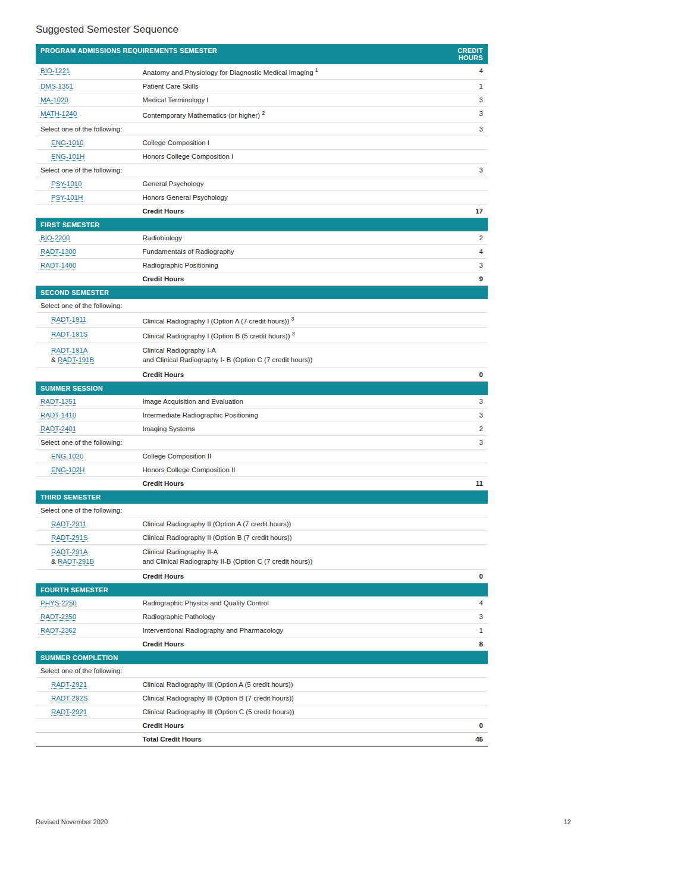Suggested Semester Sequence
| Program Admissions Requirements Semester | Credit Hours |
| --- | --- |
| BIO-1221 | Anatomy and Physiology for Diagnostic Medical Imaging 1 | 4 |
| DMS-1351 | Patient Care Skills | 1 |
| MA-1020 | Medical Terminology I | 3 |
| MATH-1240 | Contemporary Mathematics (or higher) 2 | 3 |
| Select one of the following: | 3 |
| ENG-1010 | College Composition I | |
| ENG-101H | Honors College Composition I | |
| Select one of the following: | 3 |
| PSY-1010 | General Psychology | |
| PSY-101H | Honors General Psychology | |
| | Credit Hours | 17 |
| First Semester |
| BIO-2200 | Radiobiology | 2 |
| RADT-1300 | Fundamentals of Radiography | 4 |
| RADT-1400 | Radiographic Positioning | 3 |
| | Credit Hours | 9 |
| Second Semester |
| Select one of the following: |
| RADT-1911 | Clinical Radiography I (Option A (7 credit hours)) 3 | |
| RADT-191S | Clinical Radiography I (Option B (5 credit hours)) 3 | |
| RADT-191A & RADT-191B | Clinical Radiography I-A and Clinical Radiography I- B (Option C (7 credit hours)) | |
| | Credit Hours | 0 |
| Summer Session |
| RADT-1351 | Image Acquisition and Evaluation | 3 |
| RADT-1410 | Intermediate Radiographic Positioning | 3 |
| RADT-2401 | Imaging Systems | 2 |
| Select one of the following: | 3 |
| ENG-1020 | College Composition II | |
| ENG-102H | Honors College Composition II | |
| | Credit Hours | 11 |
| Third Semester |
| Select one of the following: |
| RADT-2911 | Clinical Radiography II (Option A (7 credit hours)) | |
| RADT-291S | Clinical Radiography II (Option B (7 credit hours)) | |
| RADT-291A & RADT-291B | Clinical Radiography II-A and Clinical Radiography II-B (Option C (7 credit hours)) | |
| | Credit Hours | 0 |
| Fourth Semester |
| PHYS-2250 | Radiographic Physics and Quality Control | 4 |
| RADT-2350 | Radiographic Pathology | 3 |
| RADT-2362 | Interventional Radiography and Pharmacology | 1 |
| | Credit Hours | 8 |
| Summer Completion |
| Select one of the following: |
| RADT-2921 | Clinical Radiography III (Option A (5 credit hours)) | |
| RADT-292S | Clinical Radiography III (Option B (7 credit hours)) | |
| RADT-2921 | Clinical Radiography III (Option C (5 credit hours)) | |
| | Credit Hours | 0 |
| | Total Credit Hours | 45 |
Revised November 2020
12